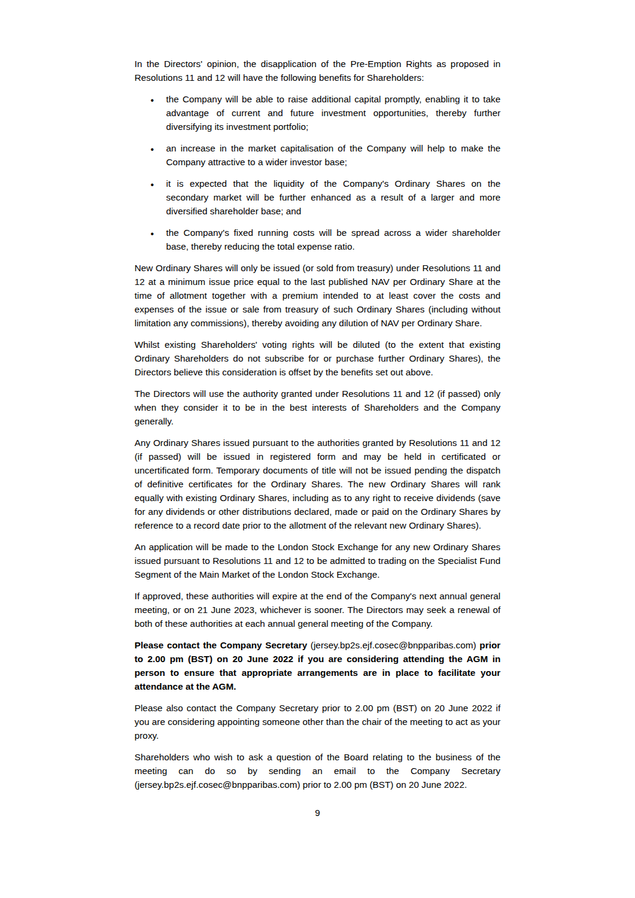In the Directors' opinion, the disapplication of the Pre-Emption Rights as proposed in Resolutions 11 and 12 will have the following benefits for Shareholders:
the Company will be able to raise additional capital promptly, enabling it to take advantage of current and future investment opportunities, thereby further diversifying its investment portfolio;
an increase in the market capitalisation of the Company will help to make the Company attractive to a wider investor base;
it is expected that the liquidity of the Company's Ordinary Shares on the secondary market will be further enhanced as a result of a larger and more diversified shareholder base; and
the Company's fixed running costs will be spread across a wider shareholder base, thereby reducing the total expense ratio.
New Ordinary Shares will only be issued (or sold from treasury) under Resolutions 11 and 12 at a minimum issue price equal to the last published NAV per Ordinary Share at the time of allotment together with a premium intended to at least cover the costs and expenses of the issue or sale from treasury of such Ordinary Shares (including without limitation any commissions), thereby avoiding any dilution of NAV per Ordinary Share.
Whilst existing Shareholders' voting rights will be diluted (to the extent that existing Ordinary Shareholders do not subscribe for or purchase further Ordinary Shares), the Directors believe this consideration is offset by the benefits set out above.
The Directors will use the authority granted under Resolutions 11 and 12 (if passed) only when they consider it to be in the best interests of Shareholders and the Company generally.
Any Ordinary Shares issued pursuant to the authorities granted by Resolutions 11 and 12 (if passed) will be issued in registered form and may be held in certificated or uncertificated form. Temporary documents of title will not be issued pending the dispatch of definitive certificates for the Ordinary Shares. The new Ordinary Shares will rank equally with existing Ordinary Shares, including as to any right to receive dividends (save for any dividends or other distributions declared, made or paid on the Ordinary Shares by reference to a record date prior to the allotment of the relevant new Ordinary Shares).
An application will be made to the London Stock Exchange for any new Ordinary Shares issued pursuant to Resolutions 11 and 12 to be admitted to trading on the Specialist Fund Segment of the Main Market of the London Stock Exchange.
If approved, these authorities will expire at the end of the Company's next annual general meeting, or on 21 June 2023, whichever is sooner. The Directors may seek a renewal of both of these authorities at each annual general meeting of the Company.
Please contact the Company Secretary (jersey.bp2s.ejf.cosec@bnpparibas.com) prior to 2.00 pm (BST) on 20 June 2022 if you are considering attending the AGM in person to ensure that appropriate arrangements are in place to facilitate your attendance at the AGM.
Please also contact the Company Secretary prior to 2.00 pm (BST) on 20 June 2022 if you are considering appointing someone other than the chair of the meeting to act as your proxy.
Shareholders who wish to ask a question of the Board relating to the business of the meeting can do so by sending an email to the Company Secretary (jersey.bp2s.ejf.cosec@bnpparibas.com) prior to 2.00 pm (BST) on 20 June 2022.
9